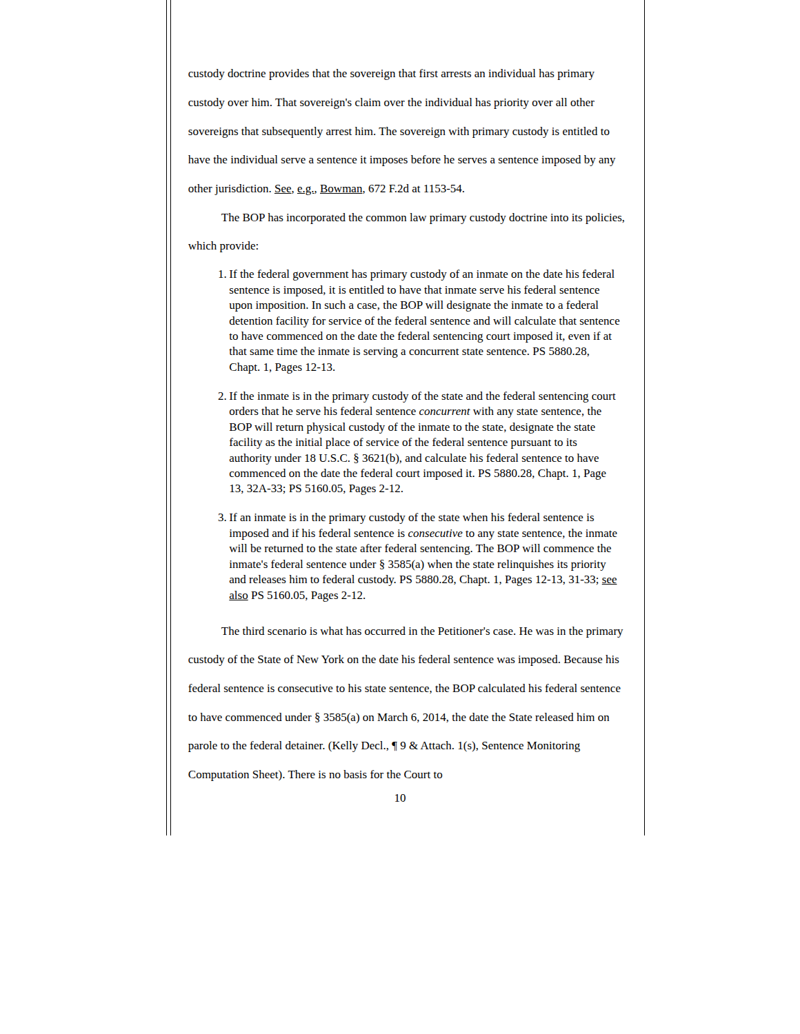custody doctrine provides that the sovereign that first arrests an individual has primary custody over him. That sovereign's claim over the individual has priority over all other sovereigns that subsequently arrest him. The sovereign with primary custody is entitled to have the individual serve a sentence it imposes before he serves a sentence imposed by any other jurisdiction. See, e.g., Bowman, 672 F.2d at 1153-54.
The BOP has incorporated the common law primary custody doctrine into its policies, which provide:
1.
If the federal government has primary custody of an inmate on the date his federal sentence is imposed, it is entitled to have that inmate serve his federal sentence upon imposition. In such a case, the BOP will designate the inmate to a federal detention facility for service of the federal sentence and will calculate that sentence to have commenced on the date the federal sentencing court imposed it, even if at that same time the inmate is serving a concurrent state sentence. PS 5880.28, Chapt. 1, Pages 12-13.
2.
If the inmate is in the primary custody of the state and the federal sentencing court orders that he serve his federal sentence concurrent with any state sentence, the BOP will return physical custody of the inmate to the state, designate the state facility as the initial place of service of the federal sentence pursuant to its authority under 18 U.S.C. § 3621(b), and calculate his federal sentence to have commenced on the date the federal court imposed it. PS 5880.28, Chapt. 1, Page 13, 32A-33; PS 5160.05, Pages 2-12.
3.
If an inmate is in the primary custody of the state when his federal sentence is imposed and if his federal sentence is consecutive to any state sentence, the inmate will be returned to the state after federal sentencing. The BOP will commence the inmate's federal sentence under § 3585(a) when the state relinquishes its priority and releases him to federal custody. PS 5880.28, Chapt. 1, Pages 12-13, 31-33; see also PS 5160.05, Pages 2-12.
The third scenario is what has occurred in the Petitioner's case. He was in the primary custody of the State of New York on the date his federal sentence was imposed. Because his federal sentence is consecutive to his state sentence, the BOP calculated his federal sentence to have commenced under § 3585(a) on March 6, 2014, the date the State released him on parole to the federal detainer. (Kelly Decl., ¶ 9 & Attach. 1(s), Sentence Monitoring Computation Sheet). There is no basis for the Court to
10